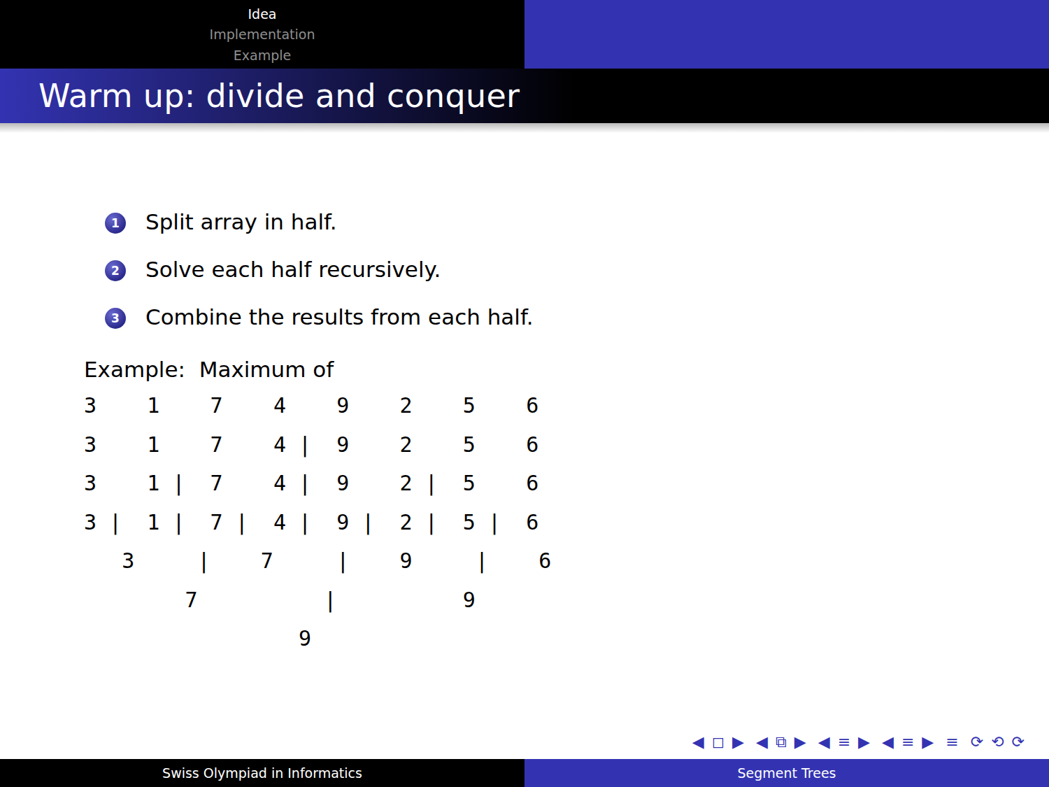Idea Implementation Example
Warm up: divide and conquer
1 Split array in half.
2 Solve each half recursively.
3 Combine the results from each half.
Example: Maximum of
3    1    7    4    9    2    5    6
3    1    7    4 |  9    2    5    6
3    1 |  7    4 |  9    2 |  5    6
3 |  1 |  7 |  4 |  9 |  2 |  5 |  6
   3     |    7     |    9     |    6
        7          |          9
                 9
◀ ◻ ▶ ◀ ⧉ ▶ ◀ ≡ ▶ ◀ ≡ ▶ ≡ ⟳ ⟲ ⟳
Swiss Olympiad in Informatics
Segment Trees